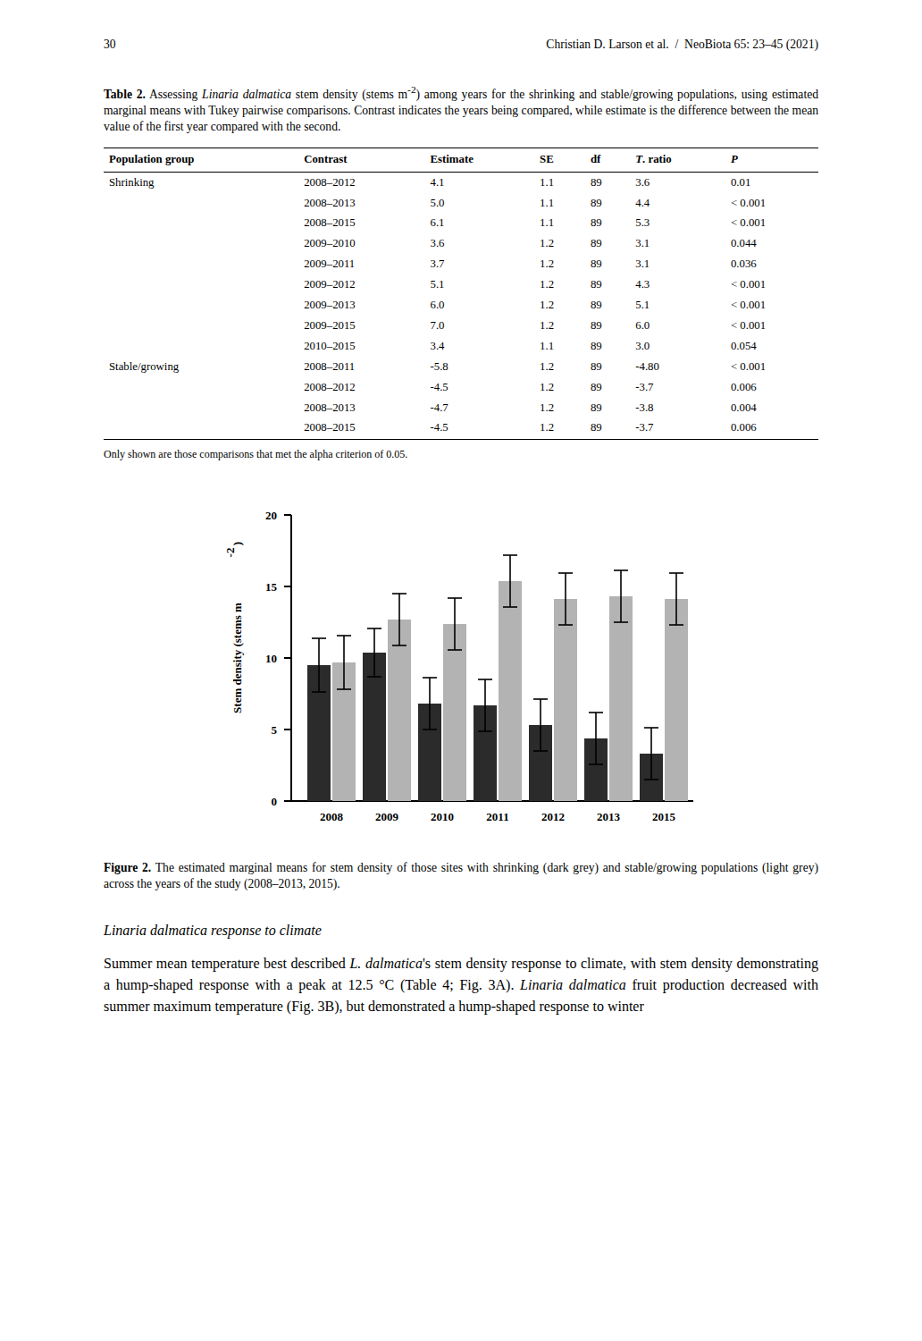30 Christian D. Larson et al. / NeoBiota 65: 23–45 (2021)
Table 2. Assessing Linaria dalmatica stem density (stems m-2) among years for the shrinking and stable/growing populations, using estimated marginal means with Tukey pairwise comparisons. Contrast indicates the years being compared, while estimate is the difference between the mean value of the first year compared with the second.
| Population group | Contrast | Estimate | SE | df | T . ratio | P |
| --- | --- | --- | --- | --- | --- | --- |
| Shrinking | 2008–2012 | 4.1 | 1.1 | 89 | 3.6 | 0.01 |
| | 2008–2013 | 5.0 | 1.1 | 89 | 4.4 | < 0.001 |
| | 2008–2015 | 6.1 | 1.1 | 89 | 5.3 | < 0.001 |
| | 2009–2010 | 3.6 | 1.2 | 89 | 3.1 | 0.044 |
| | 2009–2011 | 3.7 | 1.2 | 89 | 3.1 | 0.036 |
| | 2009–2012 | 5.1 | 1.2 | 89 | 4.3 | < 0.001 |
| | 2009–2013 | 6.0 | 1.2 | 89 | 5.1 | < 0.001 |
| | 2009–2015 | 7.0 | 1.2 | 89 | 6.0 | < 0.001 |
| | 2010–2015 | 3.4 | 1.1 | 89 | 3.0 | 0.054 |
| Stable/growing | 2008–2011 | -5.8 | 1.2 | 89 | -4.80 | < 0.001 |
| | 2008–2012 | -4.5 | 1.2 | 89 | -3.7 | 0.006 |
| | 2008–2013 | -4.7 | 1.2 | 89 | -3.8 | 0.004 |
| | 2008–2015 | -4.5 | 1.2 | 89 | -3.7 | 0.006 |
Only shown are those comparisons that met the alpha criterion of 0.05.
0 5 10 15 20 Stem density (stems m -2 ) 2008 2009 2010 2011 2012 2013 2015
Figure 2. The estimated marginal means for stem density of those sites with shrinking (dark grey) and stable/growing populations (light grey) across the years of the study (2008–2013, 2015).
Linaria dalmatica response to climate
Summer mean temperature best described L. dalmatica's stem density response to climate, with stem density demonstrating a hump-shaped response with a peak at 12.5 °C (Table 4; Fig. 3A). Linaria dalmatica fruit production decreased with summer maximum temperature (Fig. 3B), but demonstrated a hump-shaped response to winter